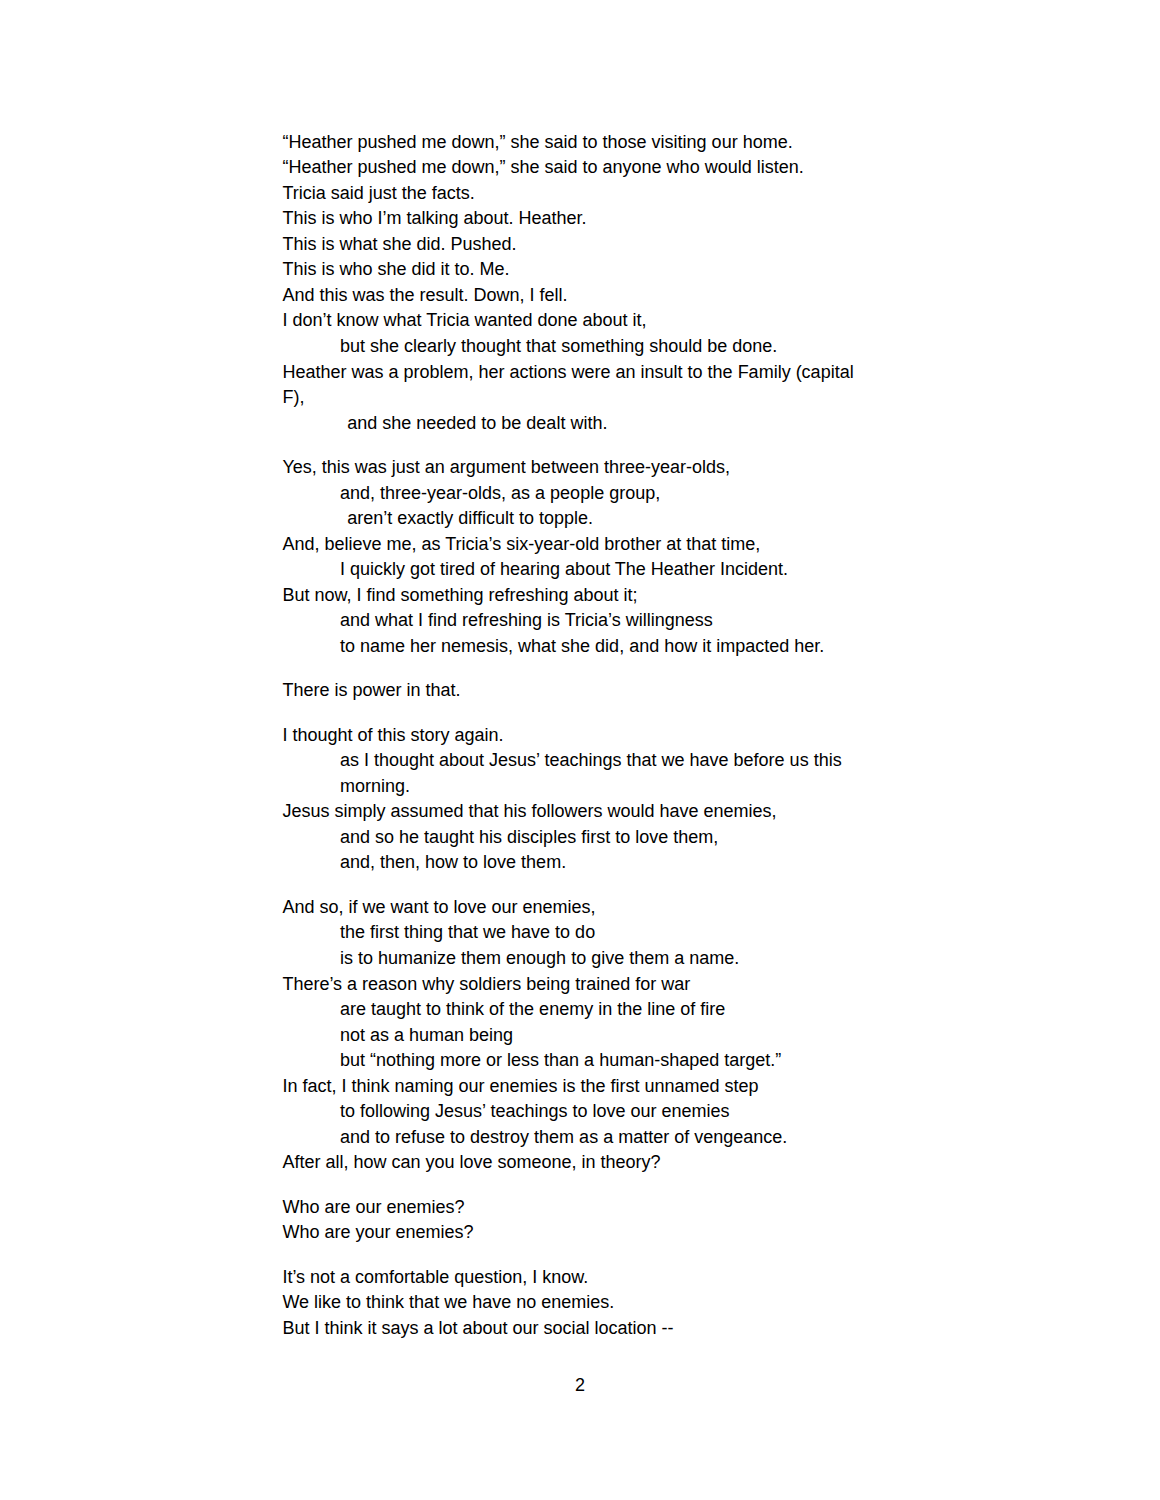“Heather pushed me down,” she said to those visiting our home. “Heather pushed me down,” she said to anyone who would listen. Tricia said just the facts. This is who I’m talking about. Heather. This is what she did. Pushed. This is who she did it to. Me. And this was the result. Down, I fell. I don’t know what Tricia wanted done about it, but she clearly thought that something should be done. Heather was a problem, her actions were an insult to the Family (capital F), and she needed to be dealt with.
Yes, this was just an argument between three-year-olds, and, three-year-olds, as a people group, aren’t exactly difficult to topple. And, believe me, as Tricia’s six-year-old brother at that time, I quickly got tired of hearing about The Heather Incident. But now, I find something refreshing about it; and what I find refreshing is Tricia’s willingness to name her nemesis, what she did, and how it impacted her.
There is power in that.
I thought of this story again. as I thought about Jesus’ teachings that we have before us this morning. Jesus simply assumed that his followers would have enemies, and so he taught his disciples first to love them, and, then, how to love them.
And so, if we want to love our enemies, the first thing that we have to do is to humanize them enough to give them a name. There’s a reason why soldiers being trained for war are taught to think of the enemy in the line of fire not as a human being but “nothing more or less than a human-shaped target.” In fact, I think naming our enemies is the first unnamed step to following Jesus’ teachings to love our enemies and to refuse to destroy them as a matter of vengeance. After all, how can you love someone, in theory?
Who are our enemies? Who are your enemies?
It’s not a comfortable question, I know. We like to think that we have no enemies. But I think it says a lot about our social location --
2